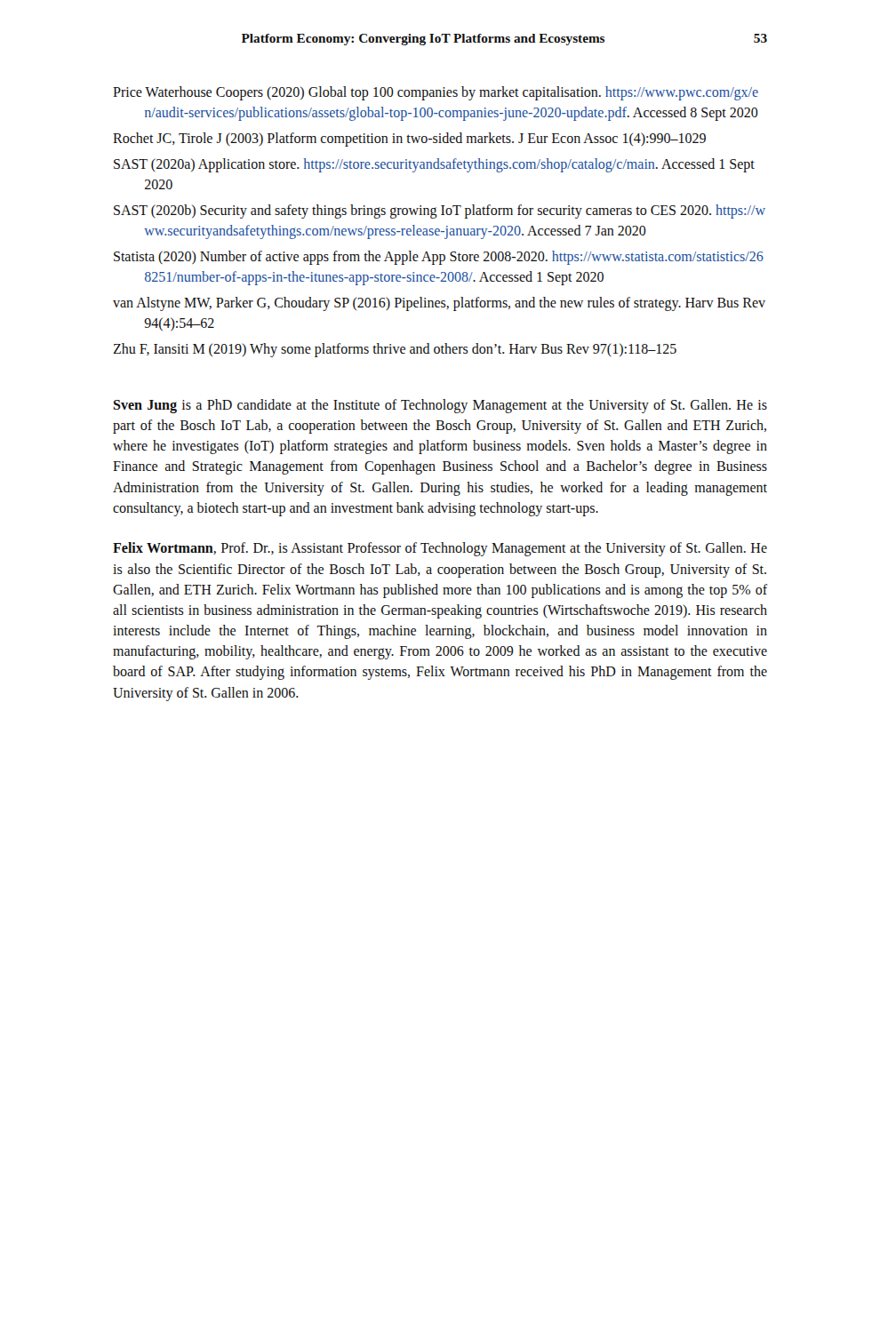Platform Economy: Converging IoT Platforms and Ecosystems 53
Price Waterhouse Coopers (2020) Global top 100 companies by market capitalisation. https://www.pwc.com/gx/en/audit-services/publications/assets/global-top-100-companies-june-2020-update.pdf. Accessed 8 Sept 2020
Rochet JC, Tirole J (2003) Platform competition in two-sided markets. J Eur Econ Assoc 1(4):990–1029
SAST (2020a) Application store. https://store.securityandsafetythings.com/shop/catalog/c/main. Accessed 1 Sept 2020
SAST (2020b) Security and safety things brings growing IoT platform for security cameras to CES 2020. https://www.securityandsafetythings.com/news/press-release-january-2020. Accessed 7 Jan 2020
Statista (2020) Number of active apps from the Apple App Store 2008-2020. https://www.statista.com/statistics/268251/number-of-apps-in-the-itunes-app-store-since-2008/. Accessed 1 Sept 2020
van Alstyne MW, Parker G, Choudary SP (2016) Pipelines, platforms, and the new rules of strategy. Harv Bus Rev 94(4):54–62
Zhu F, Iansiti M (2019) Why some platforms thrive and others don’t. Harv Bus Rev 97(1):118–125
Sven Jung is a PhD candidate at the Institute of Technology Management at the University of St. Gallen. He is part of the Bosch IoT Lab, a cooperation between the Bosch Group, University of St. Gallen and ETH Zurich, where he investigates (IoT) platform strategies and platform business models. Sven holds a Master’s degree in Finance and Strategic Management from Copenhagen Business School and a Bachelor’s degree in Business Administration from the University of St. Gallen. During his studies, he worked for a leading management consultancy, a biotech start-up and an investment bank advising technology start-ups.
Felix Wortmann, Prof. Dr., is Assistant Professor of Technology Management at the University of St. Gallen. He is also the Scientific Director of the Bosch IoT Lab, a cooperation between the Bosch Group, University of St. Gallen, and ETH Zurich. Felix Wortmann has published more than 100 publications and is among the top 5% of all scientists in business administration in the German-speaking countries (Wirtschaftswoche 2019). His research interests include the Internet of Things, machine learning, blockchain, and business model innovation in manufacturing, mobility, healthcare, and energy. From 2006 to 2009 he worked as an assistant to the executive board of SAP. After studying information systems, Felix Wortmann received his PhD in Management from the University of St. Gallen in 2006.